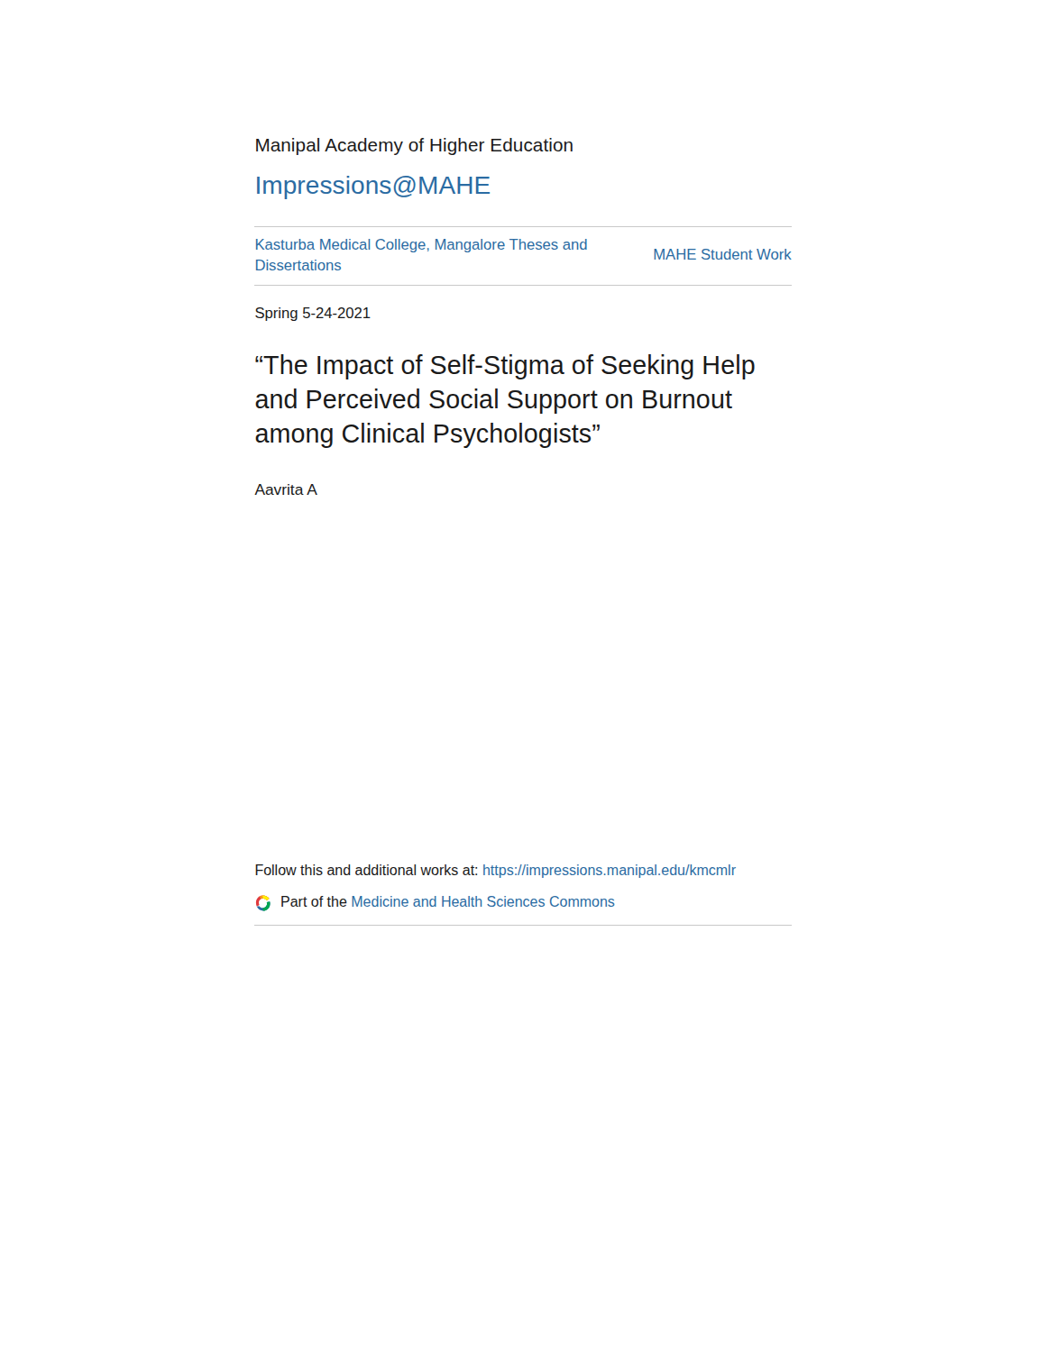Manipal Academy of Higher Education
Impressions@MAHE
Kasturba Medical College, Mangalore Theses and Dissertations
MAHE Student Work
Spring 5-24-2021
“The Impact of Self-Stigma of Seeking Help and Perceived Social Support on Burnout among Clinical Psychologists”
Aavrita A
Follow this and additional works at: https://impressions.manipal.edu/kmcmlr
Part of the Medicine and Health Sciences Commons